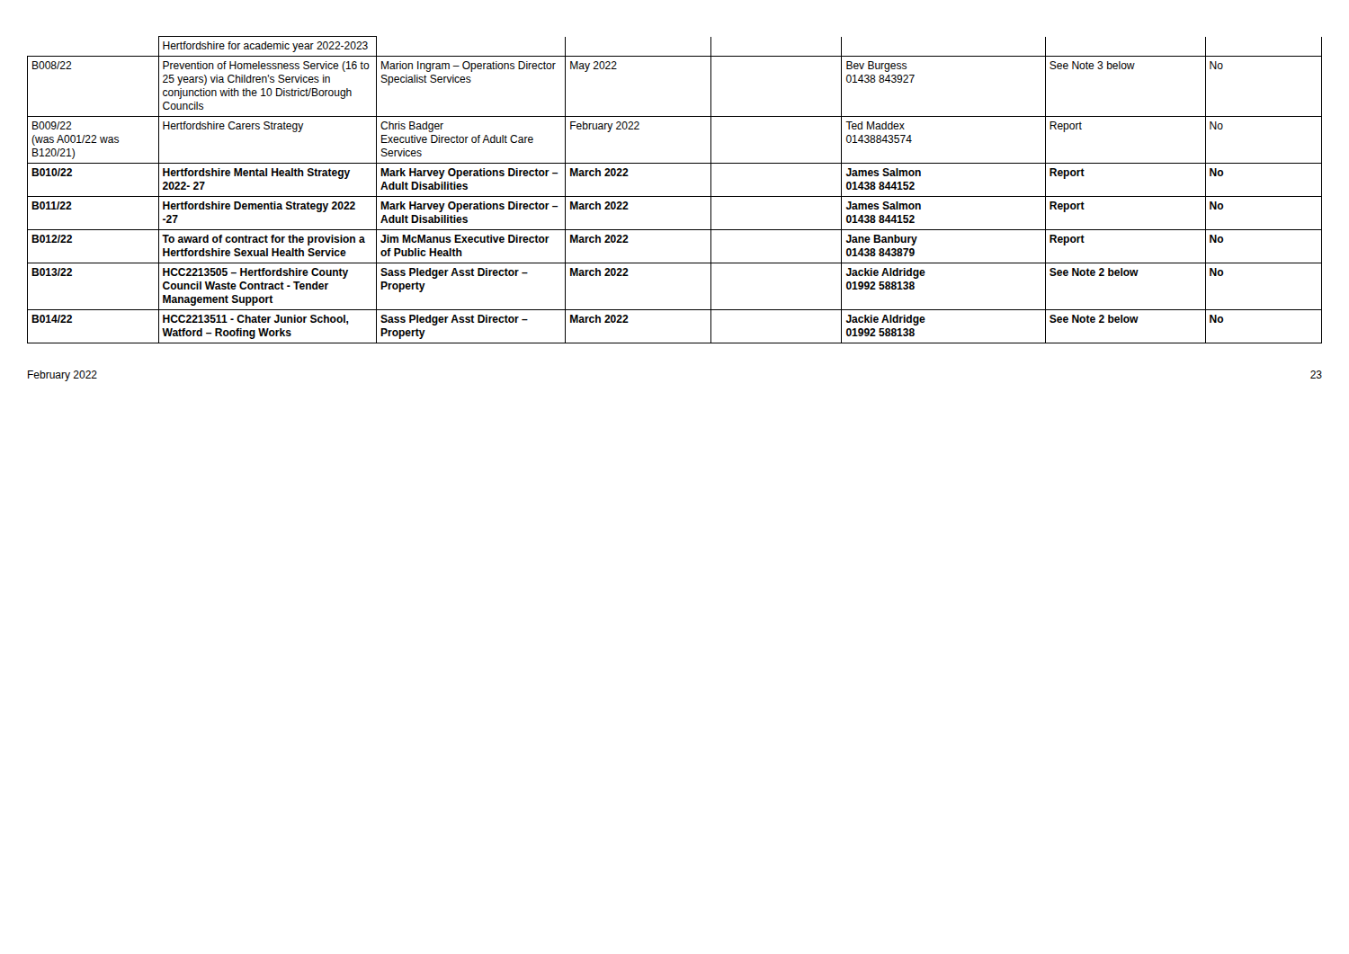| | Hertfordshire for academic year 2022-2023 | | | | | | |
| B008/22 | Prevention of Homelessness Service (16 to 25 years) via Children's Services in conjunction with the 10 District/Borough Councils | Marion Ingram – Operations Director Specialist Services | May 2022 | | Bev Burgess 01438 843927 | See Note 3 below | No |
| B009/22 (was A001/22 was B120/21) | Hertfordshire Carers Strategy | Chris Badger Executive Director of Adult Care Services | February 2022 | | Ted Maddex 01438843574 | Report | No |
| B010/22 | Hertfordshire Mental Health Strategy 2022- 27 | Mark Harvey Operations Director – Adult Disabilities | March 2022 | | James Salmon 01438 844152 | Report | No |
| B011/22 | Hertfordshire Dementia Strategy 2022 -27 | Mark Harvey Operations Director – Adult Disabilities | March 2022 | | James Salmon 01438 844152 | Report | No |
| B012/22 | To award of contract for the provision a Hertfordshire Sexual Health Service | Jim McManus Executive Director of Public Health | March 2022 | | Jane Banbury 01438 843879 | Report | No |
| B013/22 | HCC2213505 – Hertfordshire County Council Waste Contract - Tender Management Support | Sass Pledger Asst Director – Property | March 2022 | | Jackie Aldridge 01992 588138 | See Note 2 below | No |
| B014/22 | HCC2213511 - Chater Junior School, Watford – Roofing Works | Sass Pledger Asst Director – Property | March 2022 | | Jackie Aldridge 01992 588138 | See Note 2 below | No |
February 2022
23